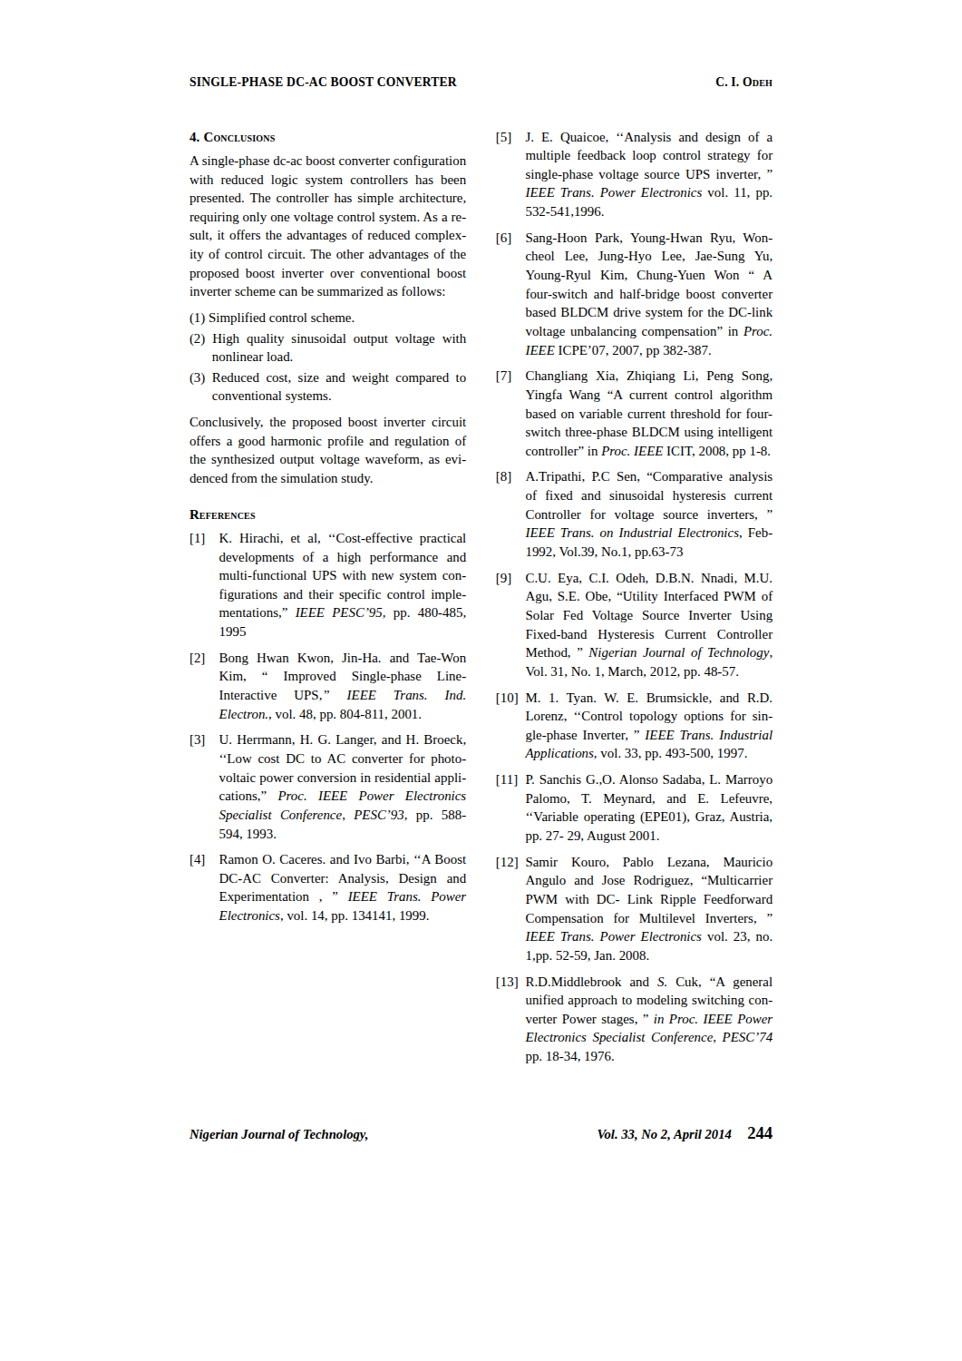Single-Phase DC-AC Boost Converter
C. I. Odeh
4. Conclusions
A single-phase dc-ac boost converter configuration with reduced logic system controllers has been presented. The controller has simple architecture, requiring only one voltage control system. As a result, it offers the advantages of reduced complexity of control circuit. The other advantages of the proposed boost inverter over conventional boost inverter scheme can be summarized as follows:
(1) Simplified control scheme.
(2) High quality sinusoidal output voltage with nonlinear load.
(3) Reduced cost, size and weight compared to conventional systems.
Conclusively, the proposed boost inverter circuit offers a good harmonic profile and regulation of the synthesized output voltage waveform, as evidenced from the simulation study.
References
K. Hirachi, et al, ‘‘Cost-effective practical developments of a high performance and multi-functional UPS with new system configurations and their specific control implementations,” IEEE PESC’95, pp. 480-485, 1995
Bong Hwan Kwon, Jin-Ha. and Tae-Won Kim, “ Improved Single-phase Line-Interactive UPS,” IEEE Trans. Ind. Electron., vol. 48, pp. 804-811, 2001.
U. Herrmann, H. G. Langer, and H. Broeck, ‘‘Low cost DC to AC converter for photovoltaic power conversion in residential applications,” Proc. IEEE Power Electronics Specialist Conference, PESC’93, pp. 588-594, 1993.
Ramon O. Caceres. and Ivo Barbi, ‘‘A Boost DC-AC Converter: Analysis, Design and Experimentation , ” IEEE Trans. Power Electronics, vol. 14, pp. 134141, 1999.
J. E. Quaicoe, ‘‘Analysis and design of a multiple feedback loop control strategy for single-phase voltage source UPS inverter, ” IEEE Trans. Power Electronics vol. 11, pp. 532-541,1996.
Sang-Hoon Park, Young-Hwan Ryu, Won-cheol Lee, Jung-Hyo Lee, Jae-Sung Yu, Young-Ryul Kim, Chung-Yuen Won “ A four-switch and half-bridge boost converter based BLDCM drive system for the DC-link voltage unbalancing compensation” in Proc. IEEE ICPE’07, 2007, pp 382-387.
Changliang Xia, Zhiqiang Li, Peng Song, Yingfa Wang “A current control algorithm based on variable current threshold for four-switch three-phase BLDCM using intelligent controller” in Proc. IEEE ICIT, 2008, pp 1-8.
A.Tripathi, P.C Sen, “Comparative analysis of fixed and sinusoidal hysteresis current Controller for voltage source inverters, ” IEEE Trans. on Industrial Electronics, Feb-1992, Vol.39, No.1, pp.63-73
C.U. Eya, C.I. Odeh, D.B.N. Nnadi, M.U. Agu, S.E. Obe, “Utility Interfaced PWM of Solar Fed Voltage Source Inverter Using Fixed-band Hysteresis Current Controller Method, ” Nigerian Journal of Technology, Vol. 31, No. 1, March, 2012, pp. 48-57.
M. 1. Tyan. W. E. Brumsickle, and R.D. Lorenz, ‘‘Control topology options for single-phase Inverter, ” IEEE Trans. Industrial Applications, vol. 33, pp. 493-500, 1997.
P. Sanchis G.,O. Alonso Sadaba, L. Marroyo Palomo, T. Meynard, and E. Lefeuvre, ‘‘Variable operating (EPE01), Graz, Austria, pp. 27- 29, August 2001.
Samir Kouro, Pablo Lezana, Mauricio Angulo and Jose Rodriguez, “Multicarrier PWM with DC- Link Ripple Feedforward Compensation for Multilevel Inverters, ” IEEE Trans. Power Electronics vol. 23, no. 1,pp. 52-59, Jan. 2008.
R.D.Middlebrook and S. Cuk, “A general unified approach to modeling switching converter Power stages, ” in Proc. IEEE Power Electronics Specialist Conference, PESC’74 pp. 18-34, 1976.
Nigerian Journal of Technology,
Vol. 33, No 2, April 2014 244